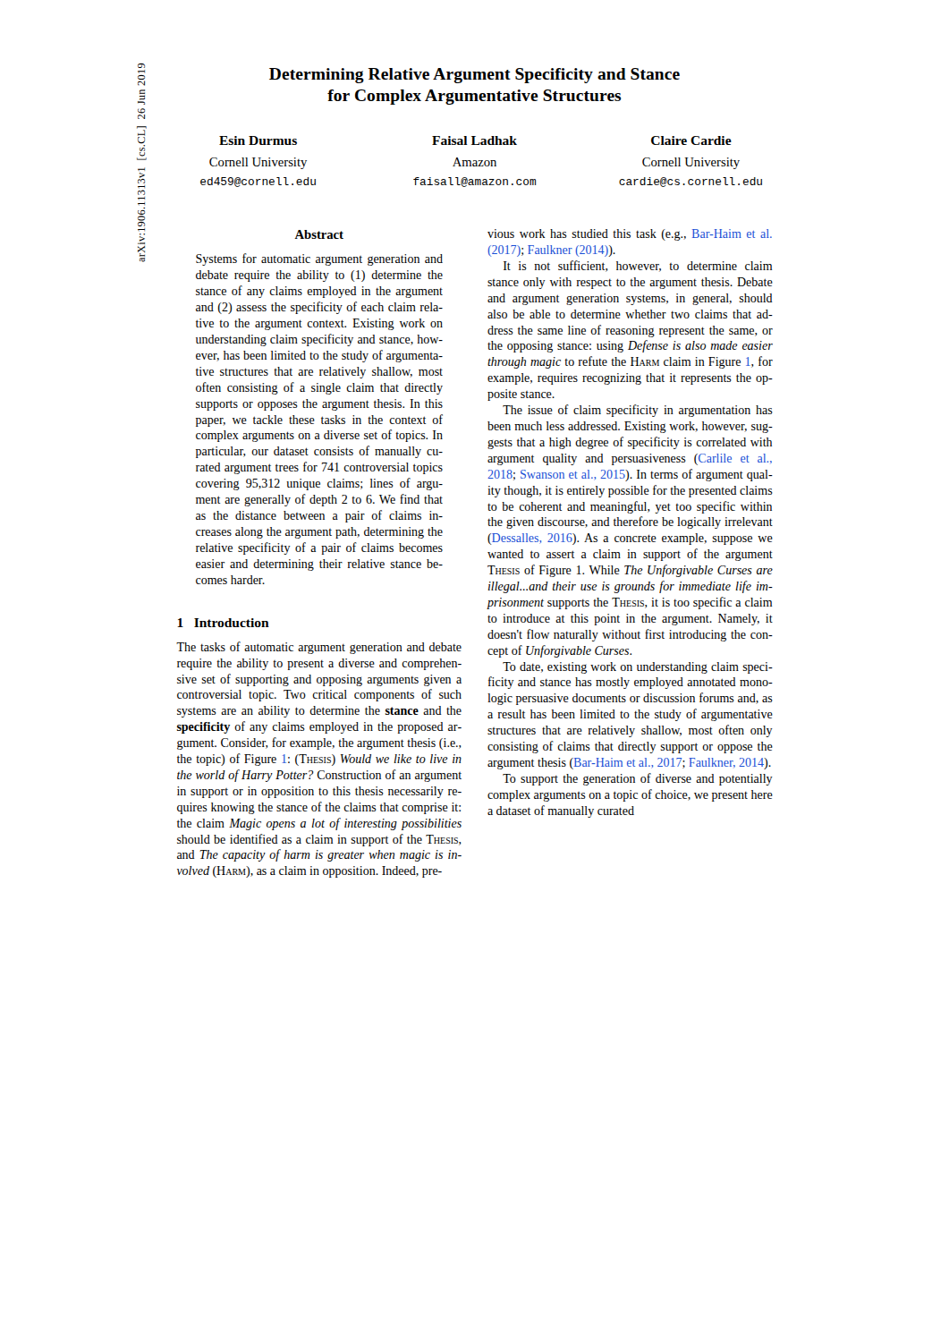arXiv:1906.11313v1 [cs.CL] 26 Jun 2019
Determining Relative Argument Specificity and Stance
for Complex Argumentative Structures
Esin Durmus
Cornell University
ed459@cornell.edu
Faisal Ladhak
Amazon
faisall@amazon.com
Claire Cardie
Cornell University
cardie@cs.cornell.edu
Abstract
Systems for automatic argument generation and debate require the ability to (1) determine the stance of any claims employed in the argument and (2) assess the specificity of each claim relative to the argument context. Existing work on understanding claim specificity and stance, however, has been limited to the study of argumentative structures that are relatively shallow, most often consisting of a single claim that directly supports or opposes the argument thesis. In this paper, we tackle these tasks in the context of complex arguments on a diverse set of topics. In particular, our dataset consists of manually curated argument trees for 741 controversial topics covering 95,312 unique claims; lines of argument are generally of depth 2 to 6. We find that as the distance between a pair of claims increases along the argument path, determining the relative specificity of a pair of claims becomes easier and determining their relative stance becomes harder.
1 Introduction
The tasks of automatic argument generation and debate require the ability to present a diverse and comprehensive set of supporting and opposing arguments given a controversial topic. Two critical components of such systems are an ability to determine the stance and the specificity of any claims employed in the proposed argument. Consider, for example, the argument thesis (i.e., the topic) of Figure 1: (Thesis) Would we like to live in the world of Harry Potter? Construction of an argument in support or in opposition to this thesis necessarily requires knowing the stance of the claims that comprise it: the claim Magic opens a lot of interesting possibilities should be identified as a claim in support of the Thesis, and The capacity of harm is greater when magic is involved (Harm), as a claim in opposition. Indeed, pre-
vious work has studied this task (e.g., Bar-Haim et al. (2017); Faulkner (2014)).
It is not sufficient, however, to determine claim stance only with respect to the argument thesis. Debate and argument generation systems, in general, should also be able to determine whether two claims that address the same line of reasoning represent the same, or the opposing stance: using Defense is also made easier through magic to refute the Harm claim in Figure 1, for example, requires recognizing that it represents the opposite stance.
The issue of claim specificity in argumentation has been much less addressed. Existing work, however, suggests that a high degree of specificity is correlated with argument quality and persuasiveness (Carlile et al., 2018; Swanson et al., 2015). In terms of argument quality though, it is entirely possible for the presented claims to be coherent and meaningful, yet too specific within the given discourse, and therefore be logically irrelevant (Dessalles, 2016). As a concrete example, suppose we wanted to assert a claim in support of the argument Thesis of Figure 1. While The Unforgivable Curses are illegal...and their use is grounds for immediate life imprisonment supports the Thesis, it is too specific a claim to introduce at this point in the argument. Namely, it doesn't flow naturally without first introducing the concept of Unforgivable Curses.
To date, existing work on understanding claim specificity and stance has mostly employed annotated monologic persuasive documents or discussion forums and, as a result has been limited to the study of argumentative structures that are relatively shallow, most often only consisting of claims that directly support or oppose the argument thesis (Bar-Haim et al., 2017; Faulkner, 2014).
To support the generation of diverse and potentially complex arguments on a topic of choice, we present here a dataset of manually curated